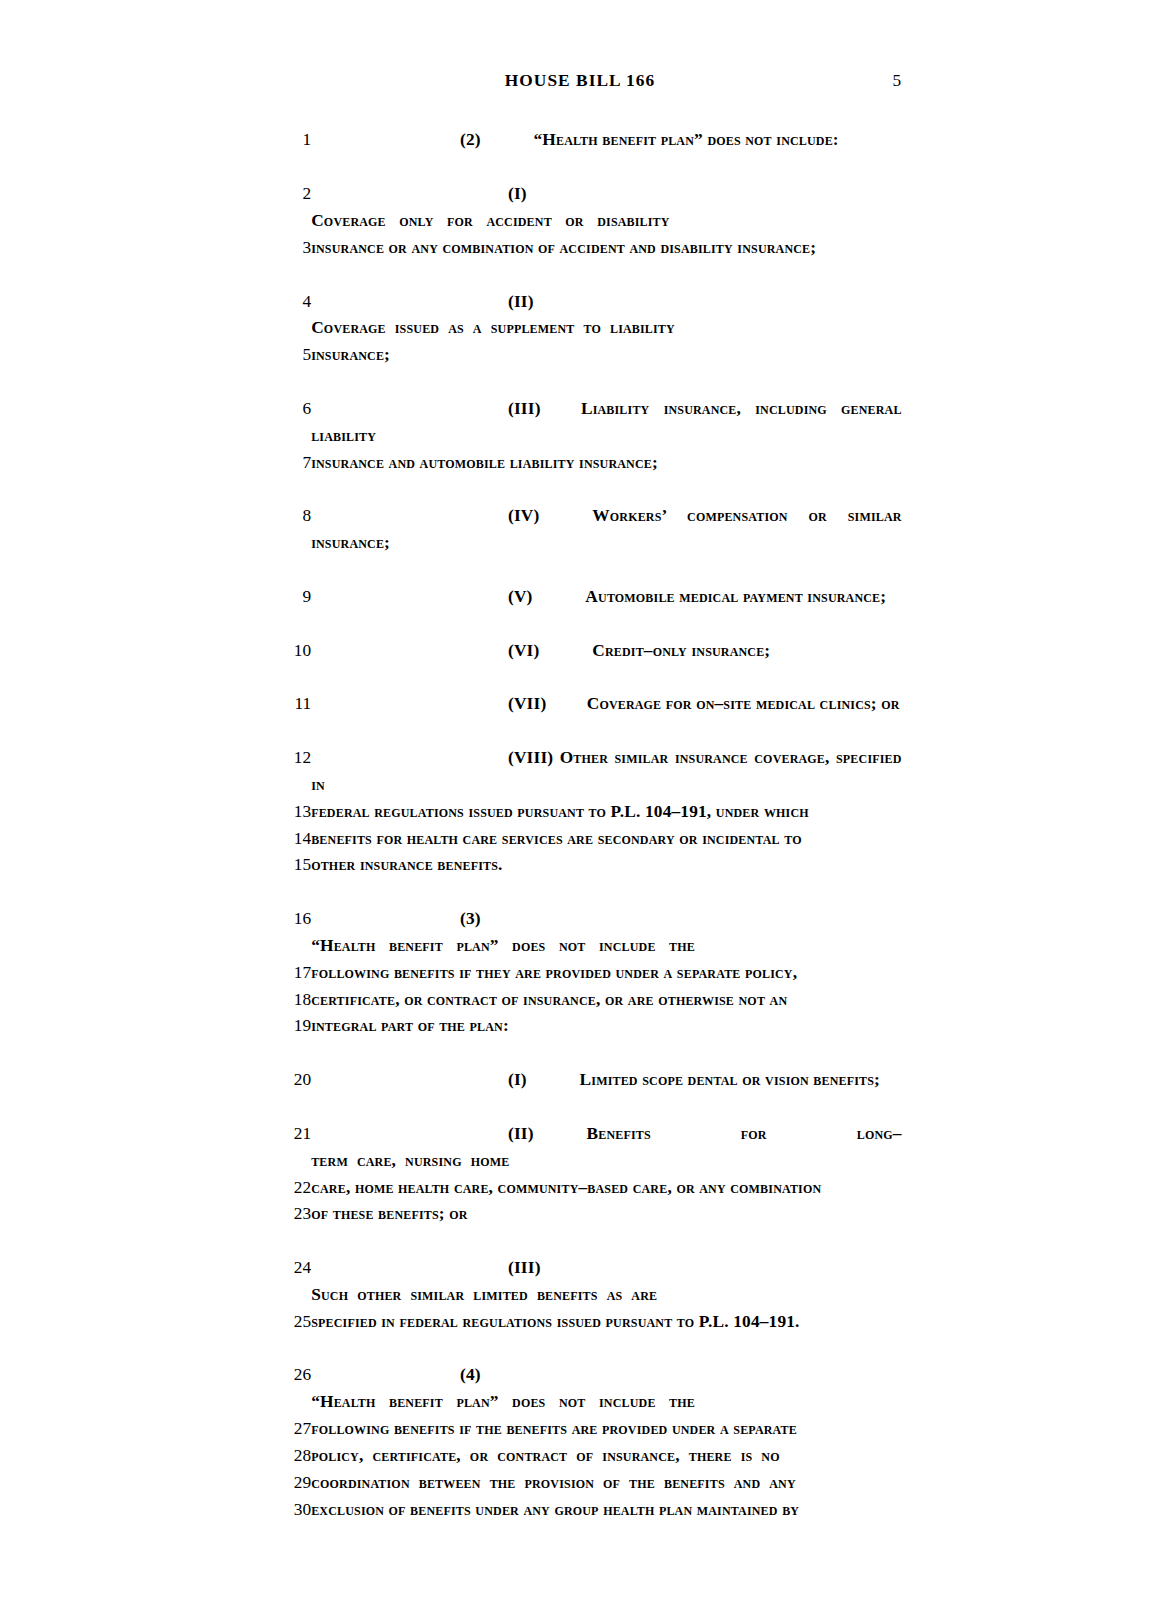HOUSE BILL 166 5
| 1 | (2) “Health benefit plan” does not include: |
| 2 | (I) Coverage only for accident or disability |
| 3 | insurance or any combination of accident and disability insurance; |
| 4 | (II) Coverage issued as a supplement to liability |
| 5 | insurance; |
| 6 | (III) Liability insurance, including general liability |
| 7 | insurance and automobile liability insurance; |
| 8 | (IV) Workers’ compensation or similar insurance; |
| 9 | (V) Automobile medical payment insurance; |
| 10 | (VI) Credit–only insurance; |
| 11 | (VII) Coverage for on–site medical clinics; or |
| 12 | (VIII) Other similar insurance coverage, specified in |
| 13 | federal regulations issued pursuant to P.L. 104–191, under which |
| 14 | benefits for health care services are secondary or incidental to |
| 15 | other insurance benefits. |
| 16 | (3) “Health benefit plan” does not include the |
| 17 | following benefits if they are provided under a separate policy, |
| 18 | certificate, or contract of insurance, or are otherwise not an |
| 19 | integral part of the plan: |
| 20 | (I) Limited scope dental or vision benefits; |
| 21 | (II) Benefits for long–term care, nursing home |
| 22 | care, home health care, community–based care, or any combination |
| 23 | of these benefits; or |
| 24 | (III) Such other similar limited benefits as are |
| 25 | specified in federal regulations issued pursuant to P.L. 104–191. |
| 26 | (4) “Health benefit plan” does not include the |
| 27 | following benefits if the benefits are provided under a separate |
| 28 | policy, certificate, or contract of insurance, there is no |
| 29 | coordination between the provision of the benefits and any |
| 30 | exclusion of benefits under any group health plan maintained by |